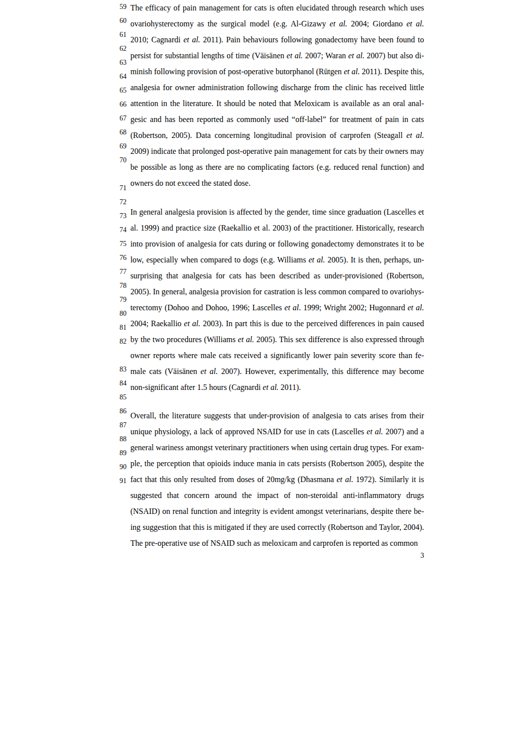5960616263 6465666768 6970 7172737475 7677787980 8182 8384858687 88899091
The efficacy of pain management for cats is often elucidated through research which uses ovariohysterectomy as the surgical model (e.g. Al-Gizawy et al. 2004; Giordano et al. 2010; Cagnardi et al. 2011). Pain behaviours following gonadectomy have been found to persist for substantial lengths of time (Väisänen et al. 2007; Waran et al. 2007) but also diminish following provision of post-operative butorphanol (Rütgen et al. 2011). Despite this, analgesia for owner administration following discharge from the clinic has received little attention in the literature. It should be noted that Meloxicam is available as an oral analgesic and has been reported as commonly used “off-label” for treatment of pain in cats (Robertson, 2005). Data concerning longitudinal provision of carprofen (Steagall et al. 2009) indicate that prolonged post-operative pain management for cats by their owners may be possible as long as there are no complicating factors (e.g. reduced renal function) and owners do not exceed the stated dose.
In general analgesia provision is affected by the gender, time since graduation (Lascelles et al. 1999) and practice size (Raekallio et al. 2003) of the practitioner. Historically, research into provision of analgesia for cats during or following gonadectomy demonstrates it to be low, especially when compared to dogs (e.g. Williams et al. 2005). It is then, perhaps, unsurprising that analgesia for cats has been described as under-provisioned (Robertson, 2005). In general, analgesia provision for castration is less common compared to ovariohysterectomy (Dohoo and Dohoo, 1996; Lascelles et al. 1999; Wright 2002; Hugonnard et al. 2004; Raekallio et al. 2003). In part this is due to the perceived differences in pain caused by the two procedures (Williams et al. 2005). This sex difference is also expressed through owner reports where male cats received a significantly lower pain severity score than female cats (Väisänen et al. 2007). However, experimentally, this difference may become non-significant after 1.5 hours (Cagnardi et al. 2011).
Overall, the literature suggests that under-provision of analgesia to cats arises from their unique physiology, a lack of approved NSAID for use in cats (Lascelles et al. 2007) and a general wariness amongst veterinary practitioners when using certain drug types. For example, the perception that opioids induce mania in cats persists (Robertson 2005), despite the fact that this only resulted from doses of 20mg/kg (Dhasmana et al. 1972). Similarly it is suggested that concern around the impact of non-steroidal anti-inflammatory drugs (NSAID) on renal function and integrity is evident amongst veterinarians, despite there being suggestion that this is mitigated if they are used correctly (Robertson and Taylor, 2004). The pre-operative use of NSAID such as meloxicam and carprofen is reported as common
3